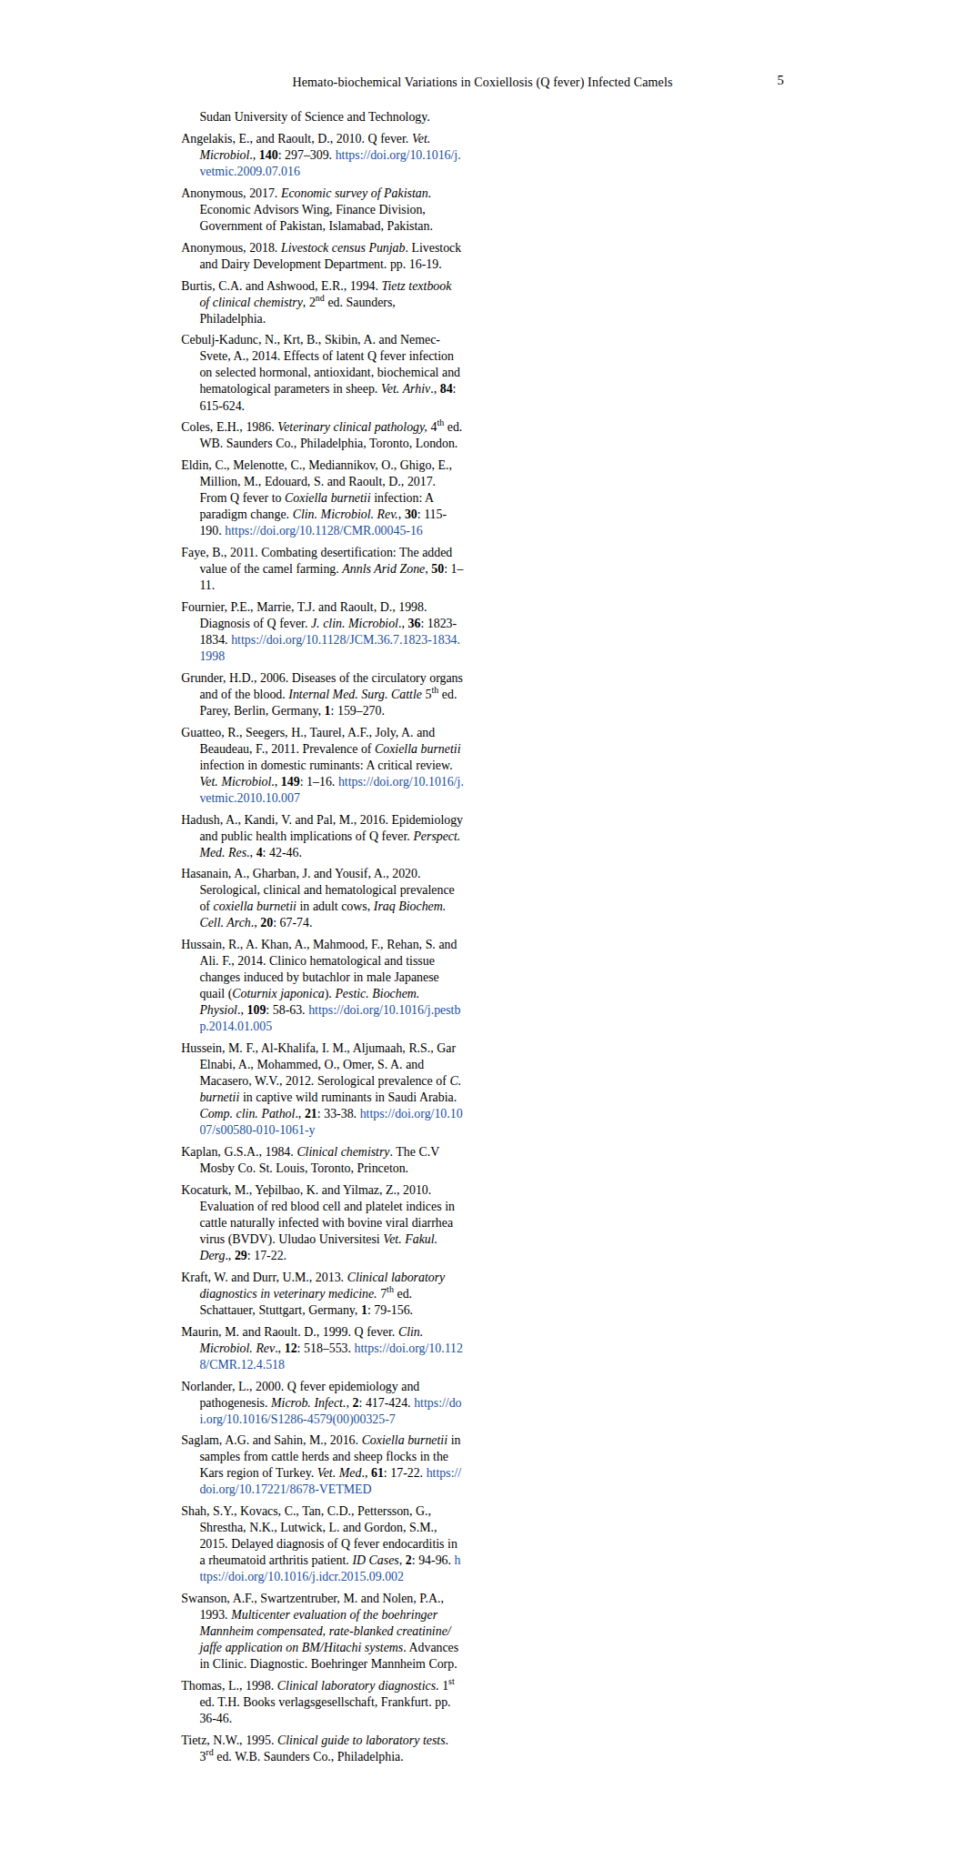Hemato-biochemical Variations in Coxiellosis (Q fever) Infected Camels
5
Sudan University of Science and Technology.
Angelakis, E., and Raoult, D., 2010. Q fever. Vet. Microbiol., 140: 297–309. https://doi.org/10.1016/j.vetmic.2009.07.016
Anonymous, 2017. Economic survey of Pakistan. Economic Advisors Wing, Finance Division, Government of Pakistan, Islamabad, Pakistan.
Anonymous, 2018. Livestock census Punjab. Livestock and Dairy Development Department. pp. 16-19.
Burtis, C.A. and Ashwood, E.R., 1994. Tietz textbook of clinical chemistry, 2nd ed. Saunders, Philadelphia.
Cebulj-Kadunc, N., Krt, B., Skibin, A. and Nemec-Svete, A., 2014. Effects of latent Q fever infection on selected hormonal, antioxidant, biochemical and hematological parameters in sheep. Vet. Arhiv., 84: 615-624.
Coles, E.H., 1986. Veterinary clinical pathology, 4th ed. WB. Saunders Co., Philadelphia, Toronto, London.
Eldin, C., Melenotte, C., Mediannikov, O., Ghigo, E., Million, M., Edouard, S. and Raoult, D., 2017. From Q fever to Coxiella burnetii infection: A paradigm change. Clin. Microbiol. Rev., 30: 115-190. https://doi.org/10.1128/CMR.00045-16
Faye, B., 2011. Combating desertification: The added value of the camel farming. Annls Arid Zone, 50: 1–11.
Fournier, P.E., Marrie, T.J. and Raoult, D., 1998. Diagnosis of Q fever. J. clin. Microbiol., 36: 1823-1834. https://doi.org/10.1128/JCM.36.7.1823-1834.1998
Grunder, H.D., 2006. Diseases of the circulatory organs and of the blood. Internal Med. Surg. Cattle 5th ed. Parey, Berlin, Germany, 1: 159–270.
Guatteo, R., Seegers, H., Taurel, A.F., Joly, A. and Beaudeau, F., 2011. Prevalence of Coxiella burnetii infection in domestic ruminants: A critical review. Vet. Microbiol., 149: 1–16. https://doi.org/10.1016/j.vetmic.2010.10.007
Hadush, A., Kandi, V. and Pal, M., 2016. Epidemiology and public health implications of Q fever. Perspect. Med. Res., 4: 42-46.
Hasanain, A., Gharban, J. and Yousif, A., 2020. Serological, clinical and hematological prevalence of coxiella burnetii in adult cows, Iraq Biochem. Cell. Arch., 20: 67-74.
Hussain, R., A. Khan, A., Mahmood, F., Rehan, S. and Ali. F., 2014. Clinico hematological and tissue changes induced by butachlor in male Japanese quail (Coturnix japonica). Pestic. Biochem. Physiol., 109: 58-63. https://doi.org/10.1016/j.pestbp.2014.01.005
Hussein, M. F., Al-Khalifa, I. M., Aljumaah, R.S., Gar Elnabi, A., Mohammed, O., Omer, S. A. and Macasero, W.V., 2012. Serological prevalence of C. burnetii in captive wild ruminants in Saudi Arabia. Comp. clin. Pathol., 21: 33-38. https://doi.org/10.1007/s00580-010-1061-y
Kaplan, G.S.A., 1984. Clinical chemistry. The C.V Mosby Co. St. Louis, Toronto, Princeton.
Kocaturk, M., Yeþilbao, K. and Yilmaz, Z., 2010. Evaluation of red blood cell and platelet indices in cattle naturally infected with bovine viral diarrhea virus (BVDV). Uludao Universitesi Vet. Fakul. Derg., 29: 17-22.
Kraft, W. and Durr, U.M., 2013. Clinical laboratory diagnostics in veterinary medicine. 7th ed. Schattauer, Stuttgart, Germany, 1: 79-156.
Maurin, M. and Raoult. D., 1999. Q fever. Clin. Microbiol. Rev., 12: 518–553. https://doi.org/10.1128/CMR.12.4.518
Norlander, L., 2000. Q fever epidemiology and pathogenesis. Microb. Infect., 2: 417-424. https://doi.org/10.1016/S1286-4579(00)00325-7
Saglam, A.G. and Sahin, M., 2016. Coxiella burnetii in samples from cattle herds and sheep flocks in the Kars region of Turkey. Vet. Med., 61: 17-22. https://doi.org/10.17221/8678-VETMED
Shah, S.Y., Kovacs, C., Tan, C.D., Pettersson, G., Shrestha, N.K., Lutwick, L. and Gordon, S.M., 2015. Delayed diagnosis of Q fever endocarditis in a rheumatoid arthritis patient. ID Cases, 2: 94-96. https://doi.org/10.1016/j.idcr.2015.09.002
Swanson, A.F., Swartzentruber, M. and Nolen, P.A., 1993. Multicenter evaluation of the boehringer Mannheim compensated, rate-blanked creatinine/ jaffe application on BM/Hitachi systems. Advances in Clinic. Diagnostic. Boehringer Mannheim Corp.
Thomas, L., 1998. Clinical laboratory diagnostics. 1st ed. T.H. Books verlagsgesellschaft, Frankfurt. pp. 36-46.
Tietz, N.W., 1995. Clinical guide to laboratory tests. 3rd ed. W.B. Saunders Co., Philadelphia.